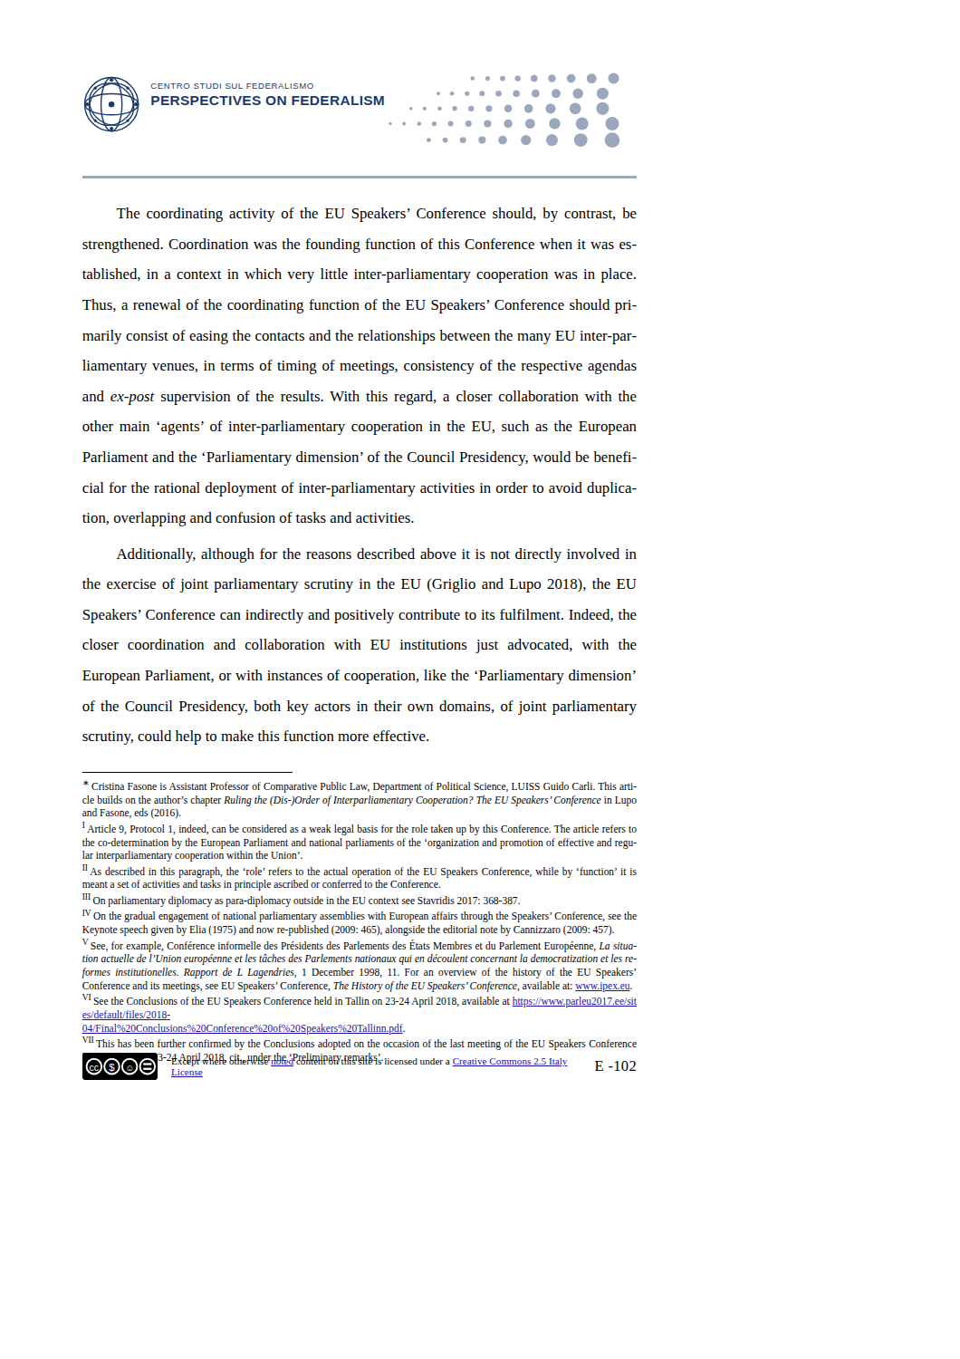Centro Studi sul Federalismo
Perspectives on Federalism
The coordinating activity of the EU Speakers’ Conference should, by contrast, be strengthened. Coordination was the founding function of this Conference when it was established, in a context in which very little inter-parliamentary cooperation was in place. Thus, a renewal of the coordinating function of the EU Speakers’ Conference should primarily consist of easing the contacts and the relationships between the many EU inter-parliamentary venues, in terms of timing of meetings, consistency of the respective agendas and ex-post supervision of the results. With this regard, a closer collaboration with the other main ‘agents’ of inter-parliamentary cooperation in the EU, such as the European Parliament and the ‘Parliamentary dimension’ of the Council Presidency, would be beneficial for the rational deployment of inter-parliamentary activities in order to avoid duplication, overlapping and confusion of tasks and activities.
Additionally, although for the reasons described above it is not directly involved in the exercise of joint parliamentary scrutiny in the EU (Griglio and Lupo 2018), the EU Speakers’ Conference can indirectly and positively contribute to its fulfilment. Indeed, the closer coordination and collaboration with EU institutions just advocated, with the European Parliament, or with instances of cooperation, like the ‘Parliamentary dimension’ of the Council Presidency, both key actors in their own domains, of joint parliamentary scrutiny, could help to make this function more effective.
∗Cristina Fasone is Assistant Professor of Comparative Public Law, Department of Political Science, LUISS Guido Carli. This article builds on the author’s chapter Ruling the (Dis-)Order of Interparliamentary Cooperation? The EU Speakers’ Conference in Lupo and Fasone, eds (2016).
IArticle 9, Protocol 1, indeed, can be considered as a weak legal basis for the role taken up by this Conference. The article refers to the co-determination by the European Parliament and national parliaments of the ‘organization and promotion of effective and regular interparliamentary cooperation within the Union’.
IIAs described in this paragraph, the ‘role’ refers to the actual operation of the EU Speakers Conference, while by ‘function’ it is meant a set of activities and tasks in principle ascribed or conferred to the Conference.
IIIOn parliamentary diplomacy as para-diplomacy outside in the EU context see Stavridis 2017: 368-387.
IVOn the gradual engagement of national parliamentary assemblies with European affairs through the Speakers’ Conference, see the Keynote speech given by Elia (1975) and now re-published (2009: 465), alongside the editorial note by Cannizzaro (2009: 457).
VSee, for example, Conférence informelle des Présidents des Parlements des États Membres et du Parlement Européenne, La situation actuelle de l’Union européenne et les tâches des Parlements nationaux qui en découlent concernant la democratization et les reformes institutionelles. Rapport de L Lagendries, 1 December 1998, 11. For an overview of the history of the EU Speakers’ Conference and its meetings, see EU Speakers’ Conference, The History of the EU Speakers’ Conference, available at: www.ipex.eu.
VISee the Conclusions of the EU Speakers Conference held in Tallin on 23-24 April 2018, available at https://www.parleu2017.ee/sites/default/files/2018-
04/Final%20Conclusions%20Conference%20of%20Speakers%20Tallinn.pdf.
VIIThis has been further confirmed by the Conclusions adopted on the occasion of the last meeting of the EU Speakers Conference held in Tallin on 23-24 April 2018, cit., under the ‘Preliminary remarks’.
cc $ ☺
Except where otherwise noted content on this site is licensed under a Creative Commons 2.5 Italy License
E -102